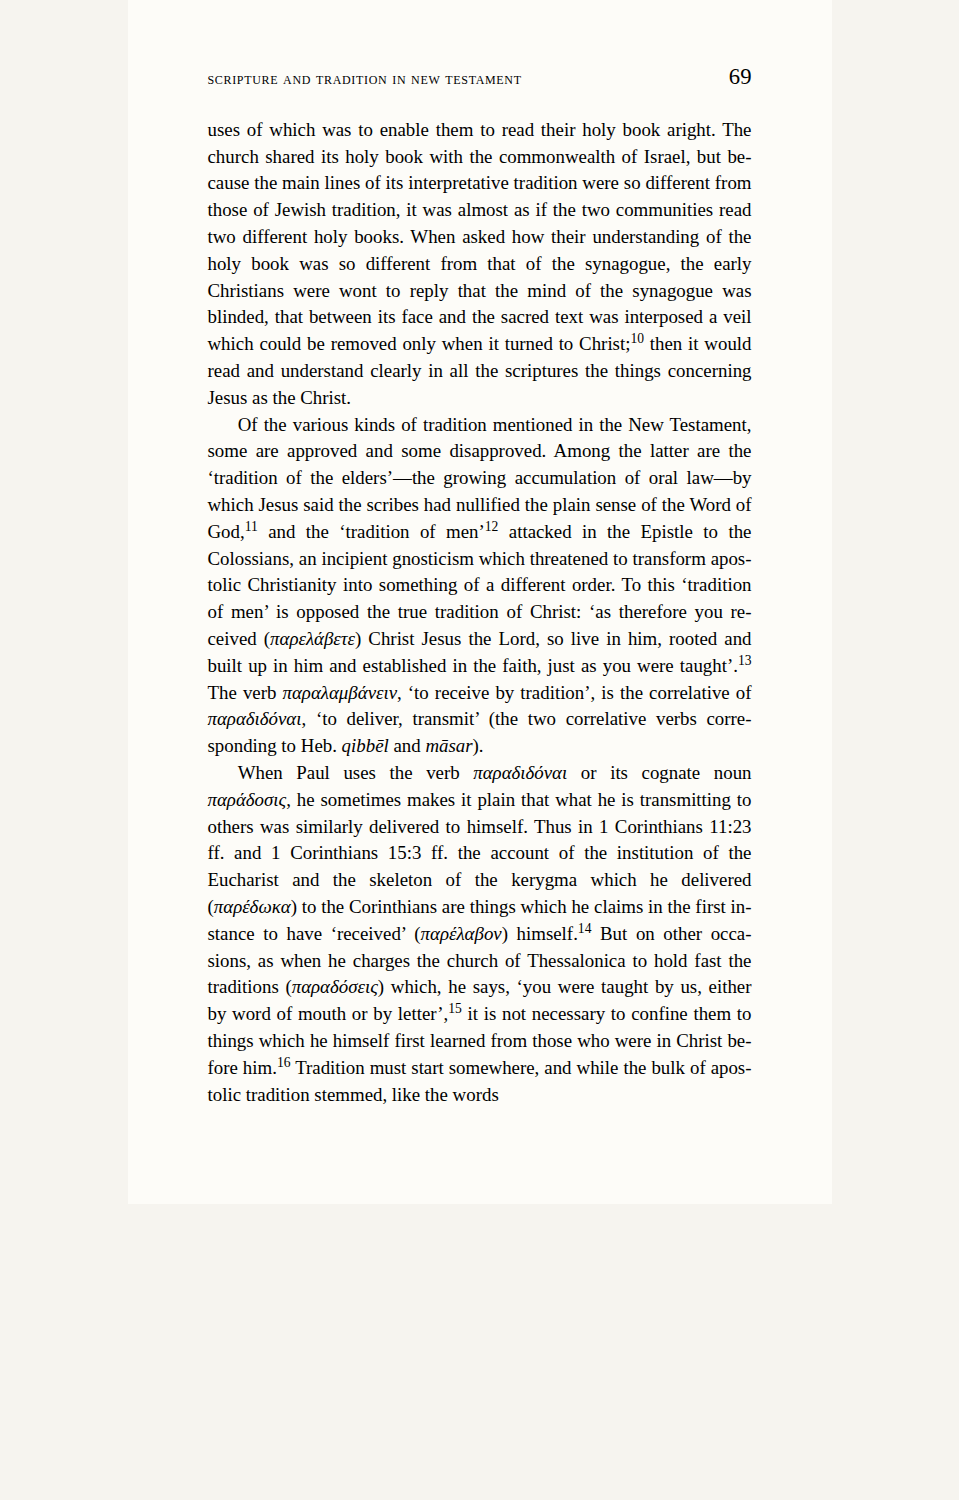scripture and tradition in new testament 69
uses of which was to enable them to read their holy book aright. The church shared its holy book with the commonwealth of Israel, but because the main lines of its interpretative tradition were so different from those of Jewish tradition, it was almost as if the two communities read two different holy books. When asked how their understanding of the holy book was so different from that of the synagogue, the early Christians were wont to reply that the mind of the synagogue was blinded, that between its face and the sacred text was interposed a veil which could be removed only when it turned to Christ;10 then it would read and understand clearly in all the scriptures the things concerning Jesus as the Christ.
Of the various kinds of tradition mentioned in the New Testament, some are approved and some disapproved. Among the latter are the ‘tradition of the elders’—the growing accumulation of oral law—by which Jesus said the scribes had nullified the plain sense of the Word of God,11 and the ‘tradition of men’12 attacked in the Epistle to the Colossians, an incipient gnosticism which threatened to transform apostolic Christianity into something of a different order. To this ‘tradition of men’ is opposed the true tradition of Christ: ‘as therefore you received (παρελάβετε) Christ Jesus the Lord, so live in him, rooted and built up in him and established in the faith, just as you were taught’.13 The verb παραλαμβάνειν, ‘to receive by tradition’, is the correlative of παραδιδόναι, ‘to deliver, transmit’ (the two correlative verbs corresponding to Heb. qibbēl and māsar).
When Paul uses the verb παραδιδόναι or its cognate noun παράδοσις, he sometimes makes it plain that what he is transmitting to others was similarly delivered to himself. Thus in 1 Corinthians 11:23 ff. and 1 Corinthians 15:3 ff. the account of the institution of the Eucharist and the skeleton of the kerygma which he delivered (παρέδωκα) to the Corinthians are things which he claims in the first instance to have ‘received’ (παρέλαβον) himself.14 But on other occasions, as when he charges the church of Thessalonica to hold fast the traditions (παραδόσεις) which, he says, ‘you were taught by us, either by word of mouth or by letter’,15 it is not necessary to confine them to things which he himself first learned from those who were in Christ before him.16 Tradition must start somewhere, and while the bulk of apostolic tradition stemmed, like the words